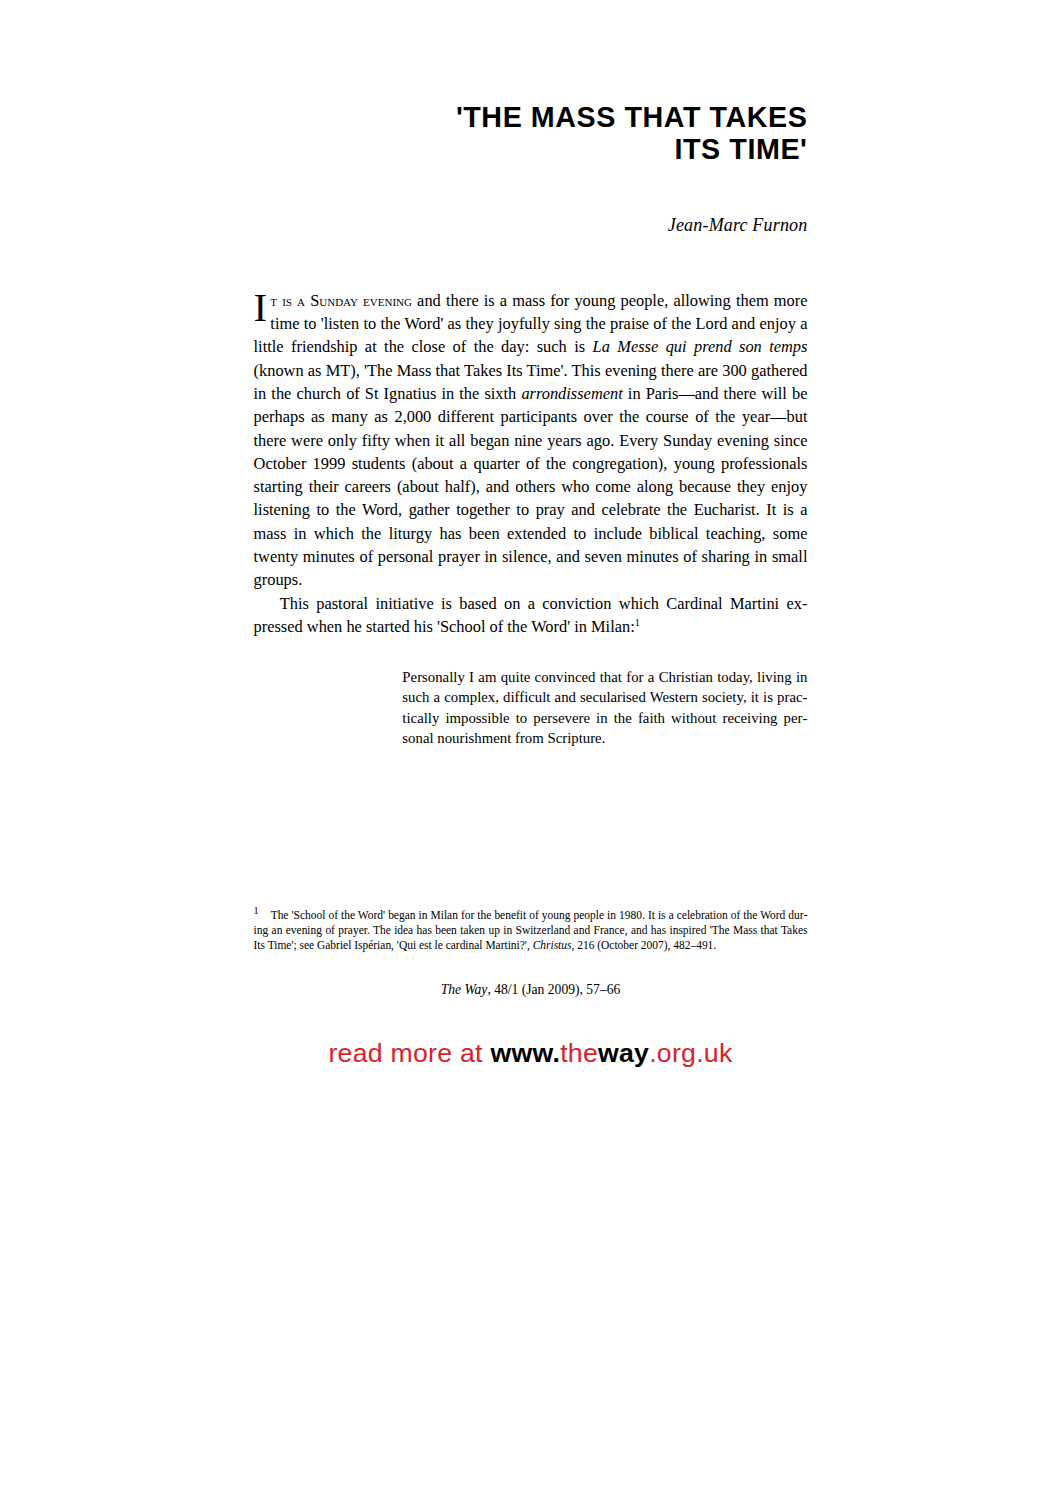'The Mass that Takes
Its Time'
Jean-Marc Furnon
It is a Sunday evening and there is a mass for young people, allowing them more time to 'listen to the Word' as they joyfully sing the praise of the Lord and enjoy a little friendship at the close of the day: such is La Messe qui prend son temps (known as MT), 'The Mass that Takes Its Time'. This evening there are 300 gathered in the church of St Ignatius in the sixth arrondissement in Paris—and there will be perhaps as many as 2,000 different participants over the course of the year—but there were only fifty when it all began nine years ago. Every Sunday evening since October 1999 students (about a quarter of the congregation), young professionals starting their careers (about half), and others who come along because they enjoy listening to the Word, gather together to pray and celebrate the Eucharist. It is a mass in which the liturgy has been extended to include biblical teaching, some twenty minutes of personal prayer in silence, and seven minutes of sharing in small groups.
This pastoral initiative is based on a conviction which Cardinal Martini expressed when he started his 'School of the Word' in Milan:1
Personally I am quite convinced that for a Christian today, living in such a complex, difficult and secularised Western society, it is practically impossible to persevere in the faith without receiving personal nourishment from Scripture.
1 The 'School of the Word' began in Milan for the benefit of young people in 1980. It is a celebration of the Word during an evening of prayer. The idea has been taken up in Switzerland and France, and has inspired 'The Mass that Takes Its Time'; see Gabriel Ispérian, 'Qui est le cardinal Martini?', Christus, 216 (October 2007), 482–491.
The Way, 48/1 (Jan 2009), 57–66
read more at www. the way.org.uk